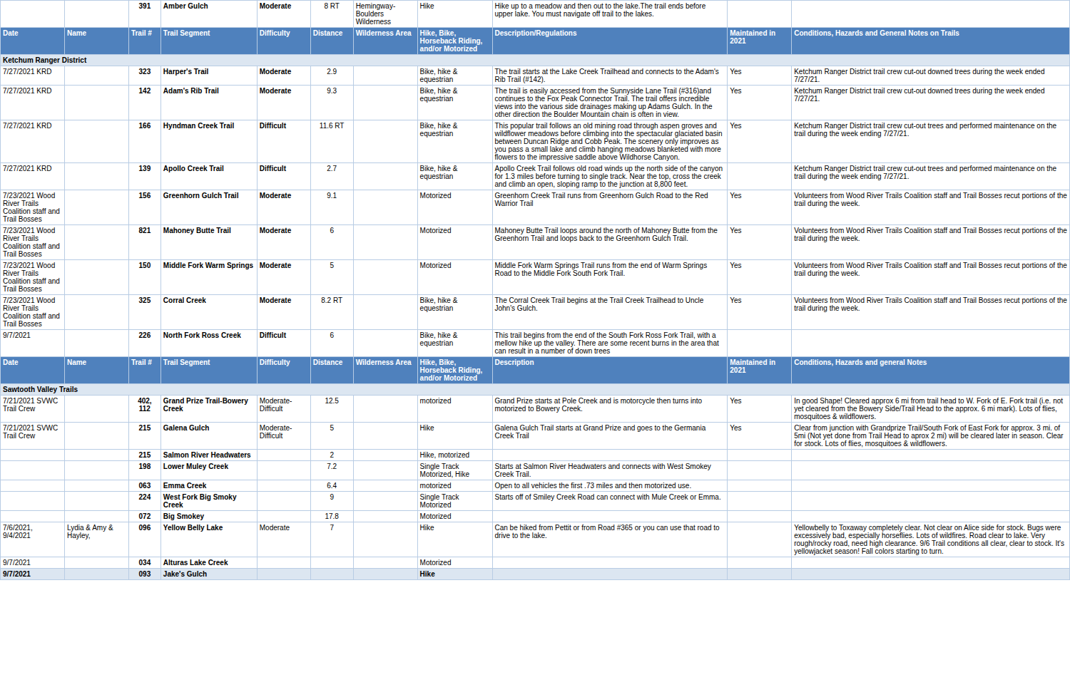| | | 391 | Amber Gulch | Moderate | 8 RT | Hemingway-Boulders Wilderness | Hike | Hike up to a meadow and then out to the lake.The trail ends before upper lake. You must navigate off trail to the lakes. | | |
| Date | Name | Trail # | Trail Segment | Difficulty | Distance | Wilderness Area | Hike, Bike, Horseback Riding, and/or Motorized | Description/Regulations | Maintained in 2021 | Conditions, Hazards and General Notes on Trails |
| Ketchum Ranger District |
| 7/27/2021 KRD | | 323 | Harper's Trail | Moderate | 2.9 | | Bike, hike & equestrian | The trail starts at the Lake Creek Trailhead and connects to the Adam's Rib Trail (#142). | Yes | Ketchum Ranger District trail crew cut-out downed trees during the week ended 7/27/21. |
| 7/27/2021 KRD | | 142 | Adam's Rib Trail | Moderate | 9.3 | | Bike, hike & equestrian | The trail is easily accessed from the Sunnyside Lane Trail (#316)and continues to the Fox Peak Connector Trail. The trail offers incredible views into the various side drainages making up Adams Gulch. In the other direction the Boulder Mountain chain is often in view. | Yes | Ketchum Ranger District trail crew cut-out downed trees during the week ended 7/27/21. |
| 7/27/2021 KRD | | 166 | Hyndman Creek Trail | Difficult | 11.6 RT | | Bike, hike & equestrian | This popular trail follows an old mining road through aspen groves and wildflower meadows before climbing into the spectacular glaciated basin between Duncan Ridge and Cobb Peak. The scenery only improves as you pass a small lake and climb hanging meadows blanketed with more flowers to the impressive saddle above Wildhorse Canyon. | Yes | Ketchum Ranger District trail crew cut-out trees and performed maintenance on the trail during the week ending 7/27/21. |
| 7/27/2021 KRD | | 139 | Apollo Creek Trail | Difficult | 2.7 | | Bike, hike & equestrian | Apollo Creek Trail follows old road winds up the north side of the canyon for 1.3 miles before turning to single track. Near the top, cross the creek and climb an open, sloping ramp to the junction at 8,800 feet. | | Ketchum Ranger District trail crew cut-out trees and performed maintenance on the trail during the week ending 7/27/21. |
| 7/23/2021 Wood River Trails Coalition staff and Trail Bosses | | 156 | Greenhorn Gulch Trail | Moderate | 9.1 | | Motorized | Greenhorn Creek Trail runs from Greenhorn Gulch Road to the Red Warrior Trail | Yes | Volunteers from Wood River Trails Coalition staff and Trail Bosses recut portions of the trail during the week. |
| 7/23/2021 Wood River Trails Coalition staff and Trail Bosses | | 821 | Mahoney Butte Trail | Moderate | 6 | | Motorized | Mahoney Butte Trail loops around the north of Mahoney Butte from the Greenhorn Trail and loops back to the Greenhorn Gulch Trail. | Yes | Volunteers from Wood River Trails Coalition staff and Trail Bosses recut portions of the trail during the week. |
| 7/23/2021 Wood River Trails Coalition staff and Trail Bosses | | 150 | Middle Fork Warm Springs | Moderate | 5 | | Motorized | Middle Fork Warm Springs Trail runs from the end of Warm Springs Road to the Middle Fork South Fork Trail. | Yes | Volunteers from Wood River Trails Coalition staff and Trail Bosses recut portions of the trail during the week. |
| 7/23/2021 Wood River Trails Coalition staff and Trail Bosses | | 325 | Corral Creek | Moderate | 8.2 RT | | Bike, hike & equestrian | The Corral Creek Trail begins at the Trail Creek Trailhead to Uncle John's Gulch. | Yes | Volunteers from Wood River Trails Coalition staff and Trail Bosses recut portions of the trail during the week. |
| 9/7/2021 | | 226 | North Fork Ross Creek | Difficult | 6 | | Bike, hike & equestrian | This trail begins from the end of the South Fork Ross Fork Trail, with a mellow hike up the valley. There are some recent burns in the area that can result in a number of down trees | | |
| Date | Name | Trail # | Trail Segment | Difficulty | Distance | Wilderness Area | Hike, Bike, Horseback Riding, and/or Motorized | Description | Maintained in 2021 | Conditions, Hazards and general Notes |
| Sawtooth Valley Trails |
| 7/21/2021 SVWC Trail Crew | | 402, 112 | Grand Prize Trail-Bowery Creek | Moderate-Difficult | 12.5 | | motorized | Grand Prize starts at Pole Creek and is motorcycle then turns into motorized to Bowery Creek. | Yes | In good Shape! Cleared approx 6 mi from trail head to W. Fork of E. Fork trail (i.e. not yet cleared from the Bowery Side/Trail Head to the approx. 6 mi mark). Lots of flies, mosquitoes & wildflowers. |
| 7/21/2021 SVWC Trail Crew | | 215 | Galena Gulch | Moderate-Difficult | 5 | | Hike | Galena Gulch Trail starts at Grand Prize and goes to the Germania Creek Trail | Yes | Clear from junction with Grandprize Trail/South Fork of East Fork for approx. 3 mi. of 5mi (Not yet done from Trail Head to aprox 2 mi) will be cleared later in season. Clear for stock. Lots of flies, mosquitoes & wildflowers. |
| | | 215 | Salmon River Headwaters | | 2 | | Hike, motorized | | | |
| | | 198 | Lower Muley Creek | | 7.2 | | Single Track Motorized, Hike | Starts at Salmon River Headwaters and connects with West Smokey Creek Trail. | | |
| | | 063 | Emma Creek | | 6.4 | | motorized | Open to all vehicles the first .73 miles and then motorized use. | | |
| | | 224 | West Fork Big Smoky Creek | | 9 | | Single Track Motorized | Starts off of Smiley Creek Road can connect with Mule Creek or Emma. | | |
| | | 072 | Big Smokey | | 17.8 | | Motorized | | | |
| 7/6/2021, 9/4/2021 | Lydia & Amy & Hayley, | 096 | Yellow Belly Lake | Moderate | 7 | | Hike | Can be hiked from Pettit or from Road #365 or you can use that road to drive to the lake. | | Yellowbelly to Toxaway completely clear. Not clear on Alice side for stock. Bugs were excessively bad, especially horseflies. Lots of wildfires. Road clear to lake. Very rough/rocky road, need high clearance. 9/6 Trail conditions all clear, clear to stock. It's yellowjacket season! Fall colors starting to turn. |
| 9/7/2021 | | 034 | Alturas Lake Creek | | | | Motorized | | | |
| 9/7/2021 | | 093 | Jake's Gulch | | | | Hike | | | |